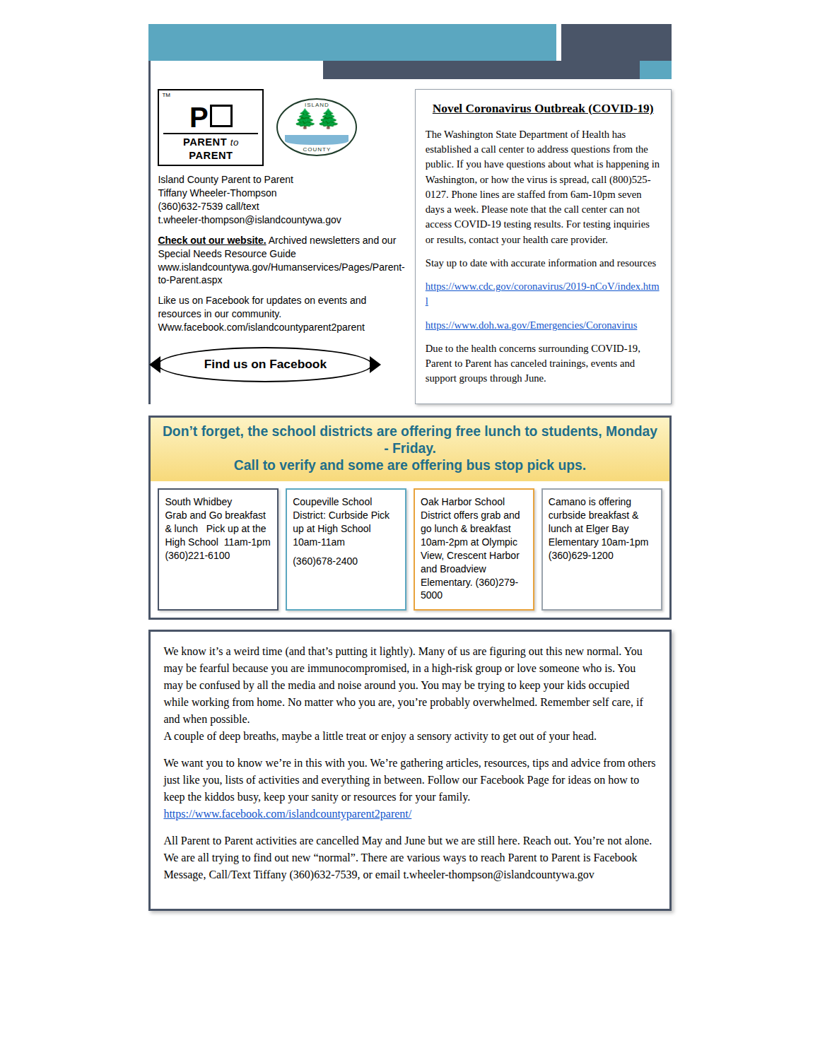TM
P
PARENT to PARENT
ISLAND
🌲🌲
COUNTY
Island County Parent to Parent
Tiffany Wheeler-Thompson
(360)632-7539 call/text
t.wheeler-thompson@islandcountywa.gov
Check out our website. Archived newsletters and our Special Needs Resource Guide
www.islandcountywa.gov/Humanservices/Pages/Parent-to-Parent.aspx
Like us on Facebook for updates on events and resources in our community.
Www.facebook.com/islandcountyparent2parent
Find us on Facebook
Novel Coronavirus Outbreak (COVID-19)
The Washington State Department of Health has established a call center to address questions from the public. If you have questions about what is happening in Washington, or how the virus is spread, call (800)525-0127. Phone lines are staffed from 6am-10pm seven days a week. Please note that the call center can not access COVID-19 testing results. For testing inquiries or results, contact your health care provider.
Stay up to date with accurate information and resources
https://www.cdc.gov/coronavirus/2019-nCoV/index.html
https://www.doh.wa.gov/Emergencies/Coronavirus
Due to the health concerns surrounding COVID-19, Parent to Parent has canceled trainings, events and support groups through June.
Don’t forget, the school districts are offering free lunch to students, Monday - Friday.
Call to verify and some are offering bus stop pick ups.
South Whidbey
Grab and Go breakfast & lunch Pick up at the High School 11am-1pm
(360)221-6100
Coupeville School District: Curbside Pick up at High School 10am-11am
(360)678-2400
Oak Harbor School District offers grab and go lunch & breakfast 10am-2pm at Olympic View, Crescent Harbor and Broadview Elementary. (360)279-5000
Camano is offering curbside breakfast & lunch at Elger Bay Elementary 10am-1pm
(360)629-1200
We know it’s a weird time (and that’s putting it lightly). Many of us are figuring out this new normal. You may be fearful because you are immunocompromised, in a high-risk group or love someone who is. You may be confused by all the media and noise around you. You may be trying to keep your kids occupied while working from home. No matter who you are, you’re probably overwhelmed. Remember self care, if and when possible.
A couple of deep breaths, maybe a little treat or enjoy a sensory activity to get out of your head.
We want you to know we’re in this with you. We’re gathering articles, resources, tips and advice from others just like you, lists of activities and everything in between. Follow our Facebook Page for ideas on how to keep the kiddos busy, keep your sanity or resources for your family.
https://www.facebook.com/islandcountyparent2parent/
All Parent to Parent activities are cancelled May and June but we are still here. Reach out. You’re not alone. We are all trying to find out new “normal”. There are various ways to reach Parent to Parent is Facebook Message, Call/Text Tiffany (360)632-7539, or email t.wheeler-thompson@islandcountywa.gov